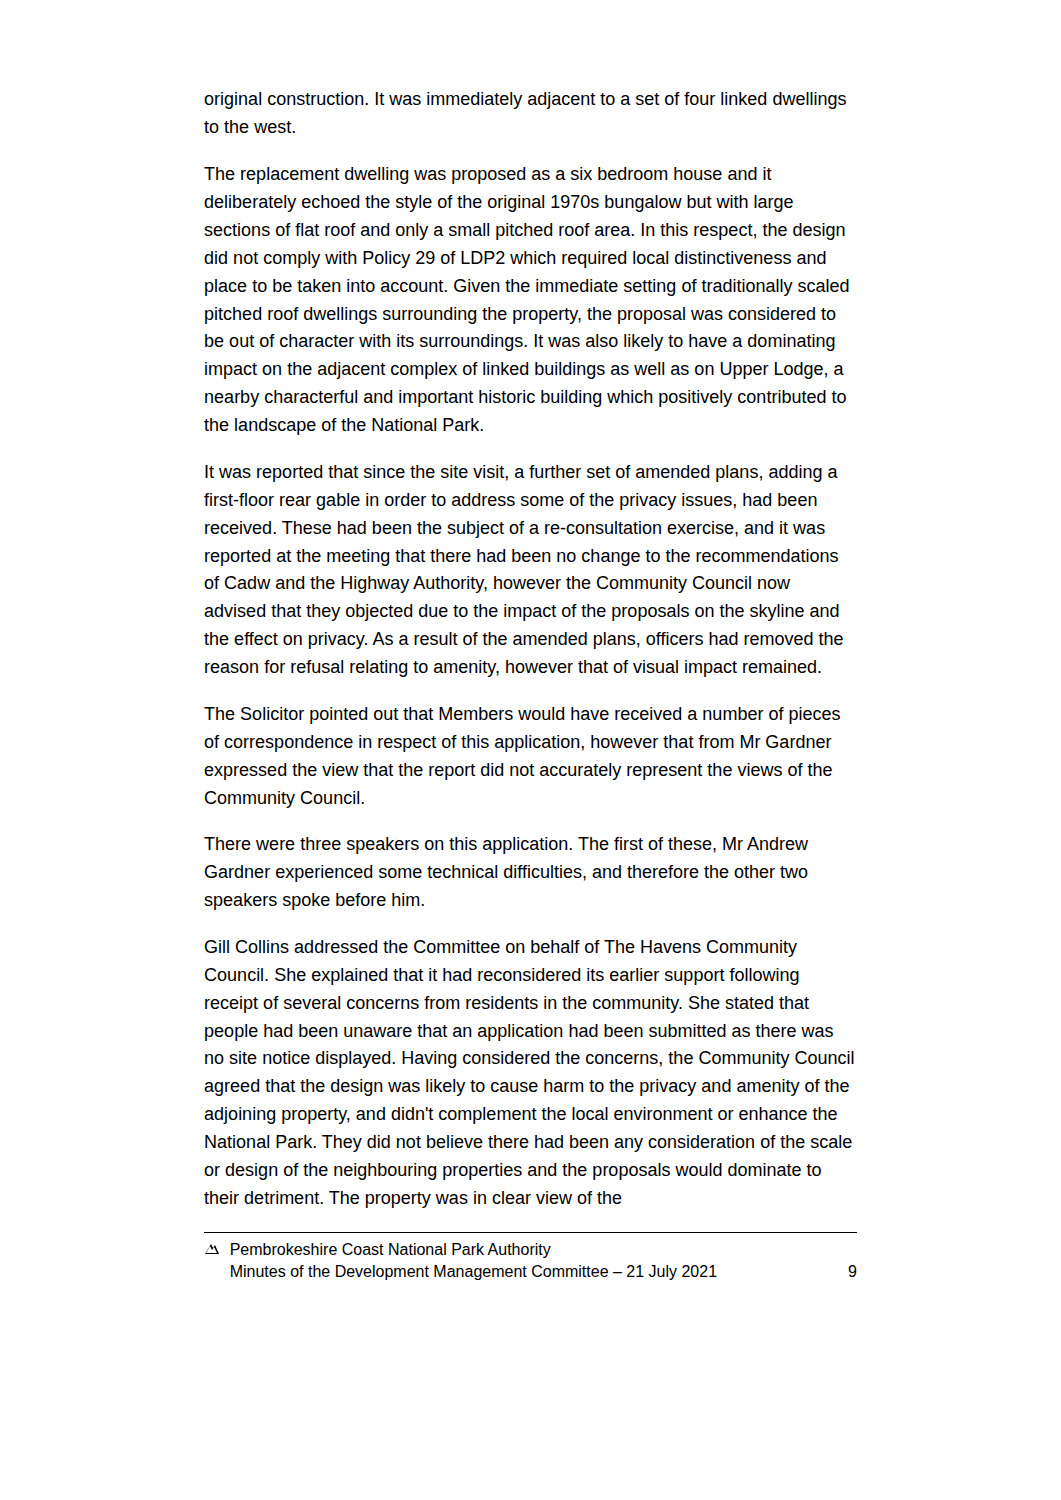original construction. It was immediately adjacent to a set of four linked dwellings to the west.
The replacement dwelling was proposed as a six bedroom house and it deliberately echoed the style of the original 1970s bungalow but with large sections of flat roof and only a small pitched roof area. In this respect, the design did not comply with Policy 29 of LDP2 which required local distinctiveness and place to be taken into account. Given the immediate setting of traditionally scaled pitched roof dwellings surrounding the property, the proposal was considered to be out of character with its surroundings. It was also likely to have a dominating impact on the adjacent complex of linked buildings as well as on Upper Lodge, a nearby characterful and important historic building which positively contributed to the landscape of the National Park.
It was reported that since the site visit, a further set of amended plans, adding a first-floor rear gable in order to address some of the privacy issues, had been received. These had been the subject of a re-consultation exercise, and it was reported at the meeting that there had been no change to the recommendations of Cadw and the Highway Authority, however the Community Council now advised that they objected due to the impact of the proposals on the skyline and the effect on privacy. As a result of the amended plans, officers had removed the reason for refusal relating to amenity, however that of visual impact remained.
The Solicitor pointed out that Members would have received a number of pieces of correspondence in respect of this application, however that from Mr Gardner expressed the view that the report did not accurately represent the views of the Community Council.
There were three speakers on this application. The first of these, Mr Andrew Gardner experienced some technical difficulties, and therefore the other two speakers spoke before him.
Gill Collins addressed the Committee on behalf of The Havens Community Council. She explained that it had reconsidered its earlier support following receipt of several concerns from residents in the community. She stated that people had been unaware that an application had been submitted as there was no site notice displayed. Having considered the concerns, the Community Council agreed that the design was likely to cause harm to the privacy and amenity of the adjoining property, and didn't complement the local environment or enhance the National Park. They did not believe there had been any consideration of the scale or design of the neighbouring properties and the proposals would dominate to their detriment. The property was in clear view of the
Pembrokeshire Coast National Park Authority
Minutes of the Development Management Committee – 21 July 2021 9